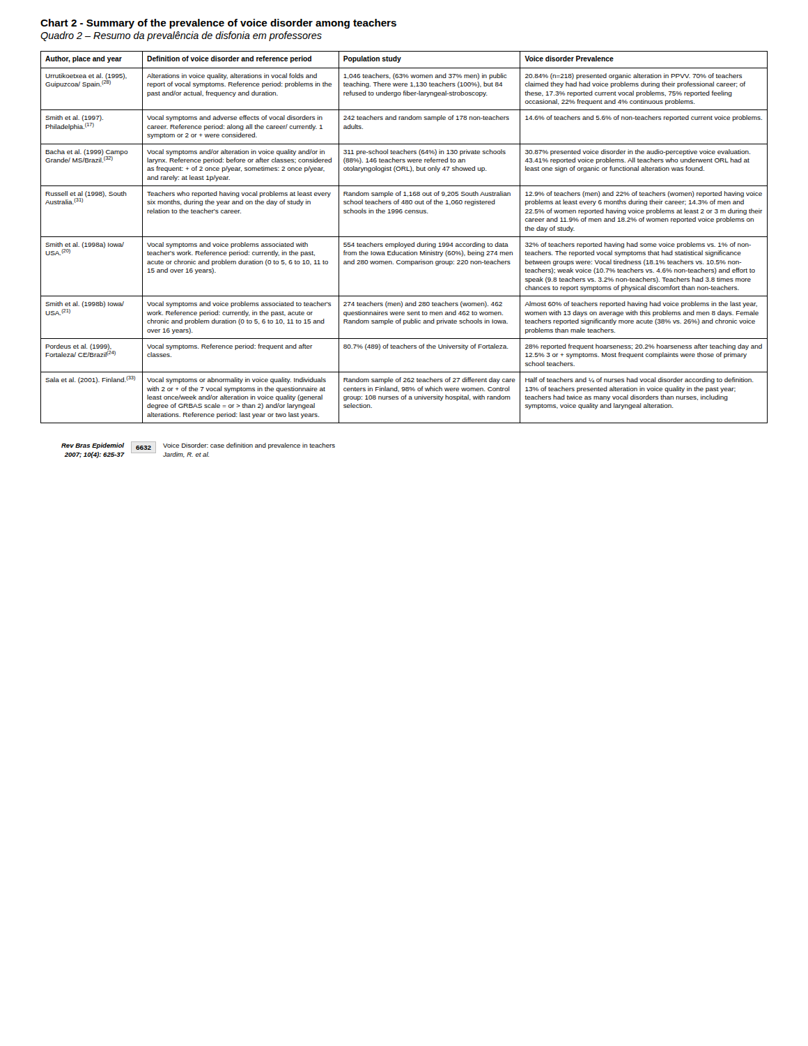Chart 2 - Summary of the prevalence of voice disorder among teachers
Quadro 2 – Resumo da prevalência de disfonia em professores
| Author, place and year | Definition of voice disorder and reference period | Population study | Voice disorder Prevalence |
| --- | --- | --- | --- |
| Urrutikoetxea et al. (1995), Guipuzcoa/ Spain. (28) | Alterations in voice quality, alterations in vocal folds and report of vocal symptoms. Reference period: problems in the past and/or actual, frequency and duration. | 1,046 teachers, (63% women and 37% men) in public teaching. There were 1,130 teachers (100%), but 84 refused to undergo fiber-laryngeal-stroboscopy. | 20.84% (n=218) presented organic alteration in PPVV. 70% of teachers claimed they had had voice problems during their professional career; of these, 17.3% reported current vocal problems, 75% reported feeling occasional, 22% frequent and 4% continuous problems. |
| Smith et al. (1997). Philadelphia. (17) | Vocal symptoms and adverse effects of vocal disorders in career. Reference period: along all the career/ currently. 1 symptom or 2 or + were considered. | 242 teachers and random sample of 178 non-teachers adults. | 14.6% of teachers and 5.6% of non-teachers reported current voice problems. |
| Bacha et al. (1999) Campo Grande/ MS/Brazil. (32) | Vocal symptoms and/or alteration in voice quality and/or in larynx. Reference period: before or after classes; considered as frequent: + of 2 once p/year, sometimes: 2 once p/year, and rarely: at least 1p/year. | 311 pre-school teachers (64%) in 130 private schools (88%). 146 teachers were referred to an otolaryngologist (ORL), but only 47 showed up. | 30.87% presented voice disorder in the audio-perceptive voice evaluation. 43.41% reported voice problems. All teachers who underwent ORL had at least one sign of organic or functional alteration was found. |
| Russell et al (1998), South Australia. (31) | Teachers who reported having vocal problems at least every six months, during the year and on the day of study in relation to the teacher's career. | Random sample of 1,168 out of 9,205 South Australian school teachers of 480 out of the 1,060 registered schools in the 1996 census. | 12.9% of teachers (men) and 22% of teachers (women) reported having voice problems at least every 6 months during their career; 14.3% of men and 22.5% of women reported having voice problems at least 2 or 3 m during their career and 11.9% of men and 18.2% of women reported voice problems on the day of study. |
| Smith et al. (1998a) Iowa/ USA. (20) | Vocal symptoms and voice problems associated with teacher's work. Reference period: currently, in the past, acute or chronic and problem duration (0 to 5, 6 to 10, 11 to 15 and over 16 years). | 554 teachers employed during 1994 according to data from the Iowa Education Ministry (60%), being 274 men and 280 women. Comparison group: 220 non-teachers | 32% of teachers reported having had some voice problems vs. 1% of non-teachers. The reported vocal symptoms that had statistical significance between groups were: Vocal tiredness (18.1% teachers vs. 10.5% non-teachers); weak voice (10.7% teachers vs. 4.6% non-teachers) and effort to speak (9.8 teachers vs. 3.2% non-teachers). Teachers had 3.8 times more chances to report symptoms of physical discomfort than non-teachers. |
| Smith et al. (1998b) Iowa/ USA. (21) | Vocal symptoms and voice problems associated to teacher's work. Reference period: currently, in the past, acute or chronic and problem duration (0 to 5, 6 to 10, 11 to 15 and over 16 years). | 274 teachers (men) and 280 teachers (women). 462 questionnaires were sent to men and 462 to women. Random sample of public and private schools in Iowa. | Almost 60% of teachers reported having had voice problems in the last year, women with 13 days on average with this problems and men 8 days. Female teachers reported significantly more acute (38% vs. 26%) and chronic voice problems than male teachers. |
| Pordeus et al. (1999), Fortaleza/ CE/Brazil (24) | Vocal symptoms. Reference period: frequent and after classes. | 80.7% (489) of teachers of the University of Fortaleza. | 28% reported frequent hoarseness; 20.2% hoarseness after teaching day and 12.5% 3 or + symptoms. Most frequent complaints were those of primary school teachers. |
| Sala et al. (2001). Finland. (33) | Vocal symptoms or abnormality in voice quality. Individuals with 2 or + of the 7 vocal symptoms in the questionnaire at least once/week and/or alteration in voice quality (general degree of GRBAS scale = or > than 2) and/or laryngeal alterations. Reference period: last year or two last years. | Random sample of 262 teachers of 27 different day care centers in Finland, 98% of which were women. Control group: 108 nurses of a university hospital, with random selection. | Half of teachers and ¼ of nurses had vocal disorder according to definition. 13% of teachers presented alteration in voice quality in the past year; teachers had twice as many vocal disorders than nurses, including symptoms, voice quality and laryngeal alteration. |
Rev Bras Epidemiol
2007; 10(4): 625-37
6632
Voice Disorder: case definition and prevalence in teachers
Jardim, R. et al.